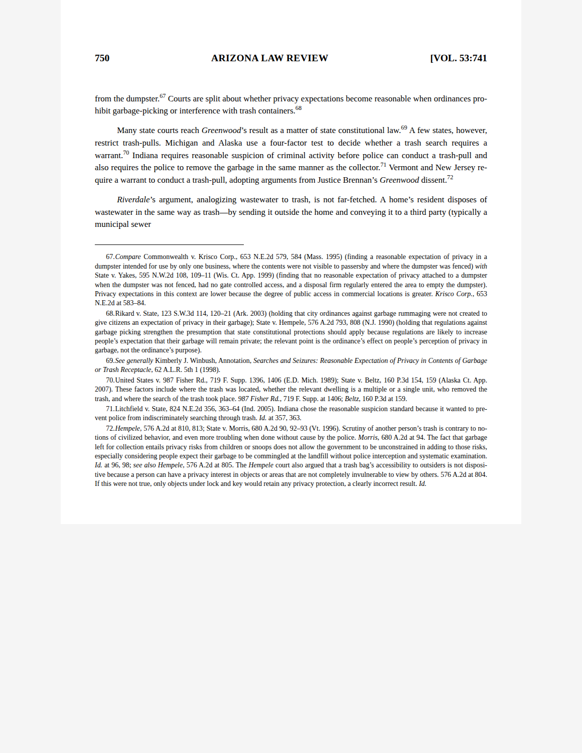750 ARIZONA LAW REVIEW [VOL. 53:741
from the dumpster.67 Courts are split about whether privacy expectations become reasonable when ordinances prohibit garbage-picking or interference with trash containers.68
Many state courts reach Greenwood’s result as a matter of state constitutional law.69 A few states, however, restrict trash-pulls. Michigan and Alaska use a four-factor test to decide whether a trash search requires a warrant.70 Indiana requires reasonable suspicion of criminal activity before police can conduct a trash-pull and also requires the police to remove the garbage in the same manner as the collector.71 Vermont and New Jersey require a warrant to conduct a trash-pull, adopting arguments from Justice Brennan’s Greenwood dissent.72
Riverdale’s argument, analogizing wastewater to trash, is not far-fetched. A home’s resident disposes of wastewater in the same way as trash—by sending it outside the home and conveying it to a third party (typically a municipal sewer
67. Compare Commonwealth v. Krisco Corp., 653 N.E.2d 579, 584 (Mass. 1995) (finding a reasonable expectation of privacy in a dumpster intended for use by only one business, where the contents were not visible to passersby and where the dumpster was fenced) with State v. Yakes, 595 N.W.2d 108, 109–11 (Wis. Ct. App. 1999) (finding that no reasonable expectation of privacy attached to a dumpster when the dumpster was not fenced, had no gate controlled access, and a disposal firm regularly entered the area to empty the dumpster). Privacy expectations in this context are lower because the degree of public access in commercial locations is greater. Krisco Corp., 653 N.E.2d at 583–84.
68. Rikard v. State, 123 S.W.3d 114, 120–21 (Ark. 2003) (holding that city ordinances against garbage rummaging were not created to give citizens an expectation of privacy in their garbage); State v. Hempele, 576 A.2d 793, 808 (N.J. 1990) (holding that regulations against garbage picking strengthen the presumption that state constitutional protections should apply because regulations are likely to increase people’s expectation that their garbage will remain private; the relevant point is the ordinance’s effect on people’s perception of privacy in garbage, not the ordinance’s purpose).
69. See generally Kimberly J. Winbush, Annotation, Searches and Seizures: Reasonable Expectation of Privacy in Contents of Garbage or Trash Receptacle, 62 A.L.R. 5th 1 (1998).
70. United States v. 987 Fisher Rd., 719 F. Supp. 1396, 1406 (E.D. Mich. 1989); State v. Beltz, 160 P.3d 154, 159 (Alaska Ct. App. 2007). These factors include where the trash was located, whether the relevant dwelling is a multiple or a single unit, who removed the trash, and where the search of the trash took place. 987 Fisher Rd., 719 F. Supp. at 1406; Beltz, 160 P.3d at 159.
71. Litchfield v. State, 824 N.E.2d 356, 363–64 (Ind. 2005). Indiana chose the reasonable suspicion standard because it wanted to prevent police from indiscriminately searching through trash. Id. at 357, 363.
72. Hempele, 576 A.2d at 810, 813; State v. Morris, 680 A.2d 90, 92–93 (Vt. 1996). Scrutiny of another person’s trash is contrary to notions of civilized behavior, and even more troubling when done without cause by the police. Morris, 680 A.2d at 94. The fact that garbage left for collection entails privacy risks from children or snoops does not allow the government to be unconstrained in adding to those risks, especially considering people expect their garbage to be commingled at the landfill without police interception and systematic examination. Id. at 96, 98; see also Hempele, 576 A.2d at 805. The Hempele court also argued that a trash bag’s accessibility to outsiders is not dispositive because a person can have a privacy interest in objects or areas that are not completely invulnerable to view by others. 576 A.2d at 804. If this were not true, only objects under lock and key would retain any privacy protection, a clearly incorrect result. Id.